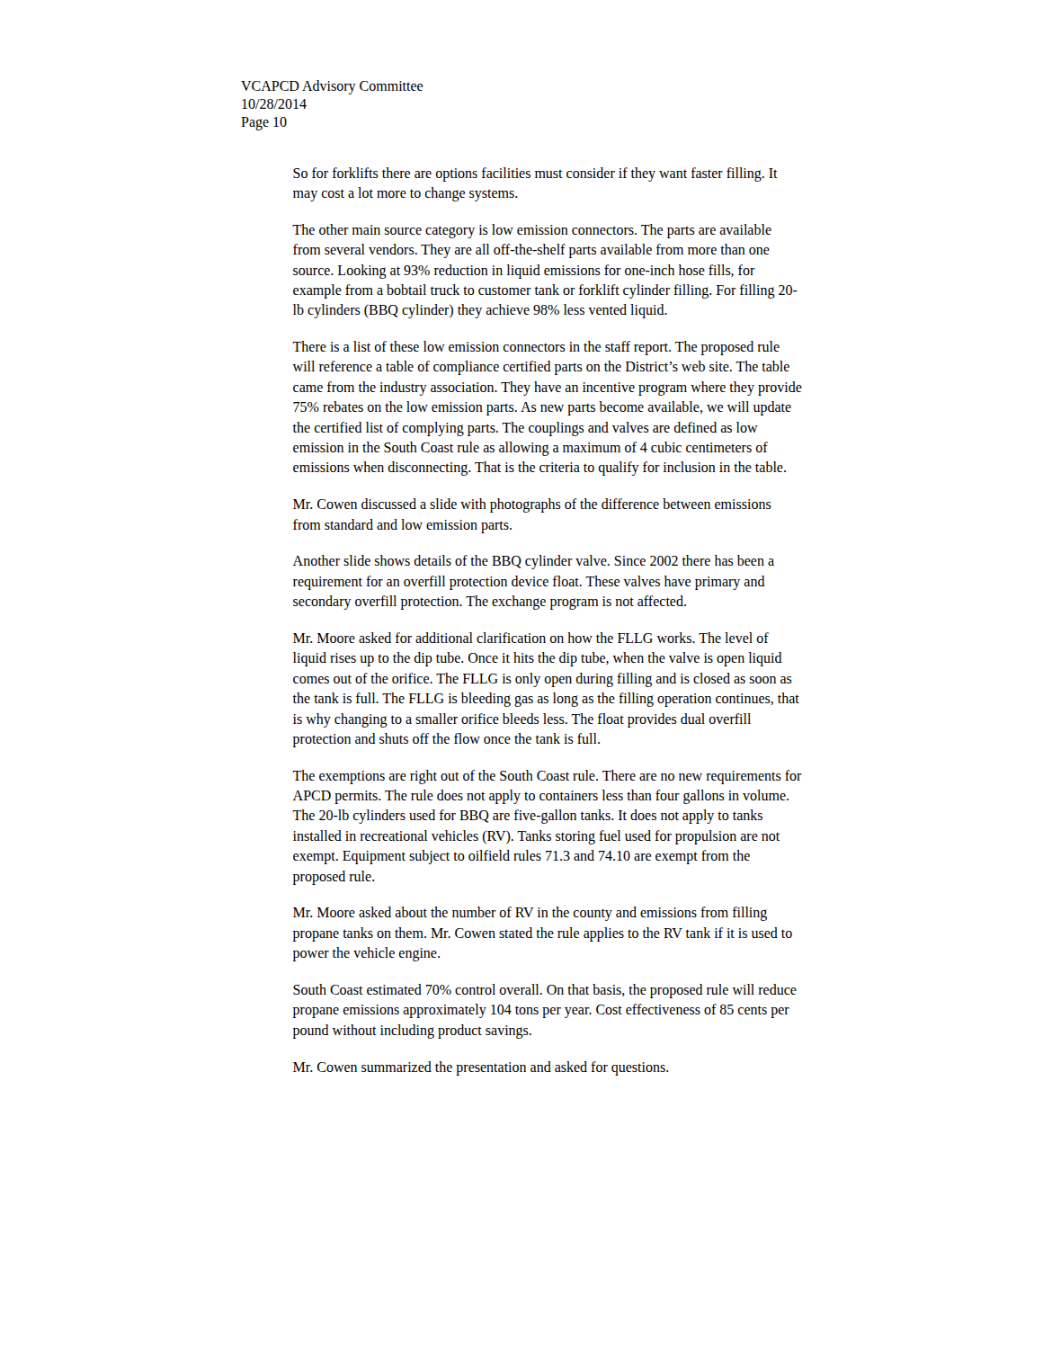VCAPCD Advisory Committee
10/28/2014
Page 10
So for forklifts there are options facilities must consider if they want faster filling. It may cost a lot more to change systems.
The other main source category is low emission connectors. The parts are available from several vendors. They are all off-the-shelf parts available from more than one source. Looking at 93% reduction in liquid emissions for one-inch hose fills, for example from a bobtail truck to customer tank or forklift cylinder filling. For filling 20-lb cylinders (BBQ cylinder) they achieve 98% less vented liquid.
There is a list of these low emission connectors in the staff report. The proposed rule will reference a table of compliance certified parts on the District’s web site. The table came from the industry association. They have an incentive program where they provide 75% rebates on the low emission parts. As new parts become available, we will update the certified list of complying parts. The couplings and valves are defined as low emission in the South Coast rule as allowing a maximum of 4 cubic centimeters of emissions when disconnecting. That is the criteria to qualify for inclusion in the table.
Mr. Cowen discussed a slide with photographs of the difference between emissions from standard and low emission parts.
Another slide shows details of the BBQ cylinder valve. Since 2002 there has been a requirement for an overfill protection device float. These valves have primary and secondary overfill protection. The exchange program is not affected.
Mr. Moore asked for additional clarification on how the FLLG works. The level of liquid rises up to the dip tube. Once it hits the dip tube, when the valve is open liquid comes out of the orifice. The FLLG is only open during filling and is closed as soon as the tank is full. The FLLG is bleeding gas as long as the filling operation continues, that is why changing to a smaller orifice bleeds less. The float provides dual overfill protection and shuts off the flow once the tank is full.
The exemptions are right out of the South Coast rule. There are no new requirements for APCD permits. The rule does not apply to containers less than four gallons in volume. The 20-lb cylinders used for BBQ are five-gallon tanks. It does not apply to tanks installed in recreational vehicles (RV). Tanks storing fuel used for propulsion are not exempt. Equipment subject to oilfield rules 71.3 and 74.10 are exempt from the proposed rule.
Mr. Moore asked about the number of RV in the county and emissions from filling propane tanks on them. Mr. Cowen stated the rule applies to the RV tank if it is used to power the vehicle engine.
South Coast estimated 70% control overall. On that basis, the proposed rule will reduce propane emissions approximately 104 tons per year. Cost effectiveness of 85 cents per pound without including product savings.
Mr. Cowen summarized the presentation and asked for questions.